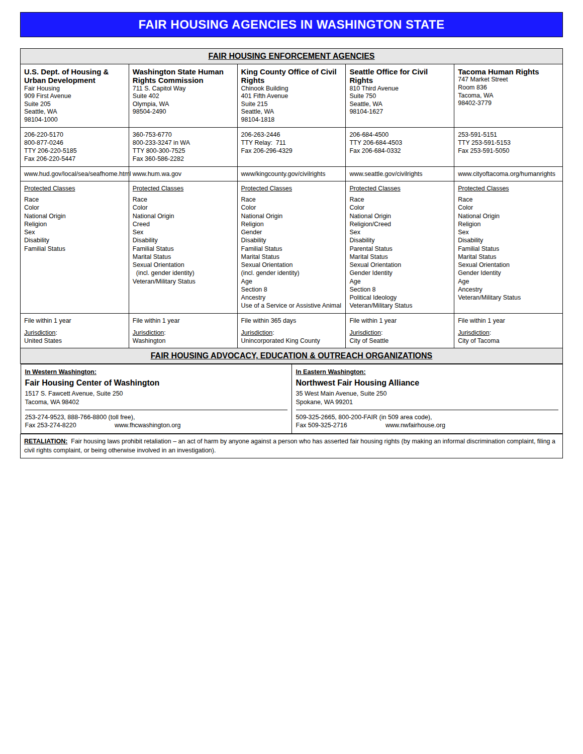FAIR HOUSING AGENCIES IN WASHINGTON STATE
| FAIR HOUSING ENFORCEMENT AGENCIES |
| U.S. Dept. of Housing & Urban Development Fair Housing 909 First Avenue Suite 205 Seattle, WA 98104-1000 | Washington State Human Rights Commission 711 S. Capitol Way Suite 402 Olympia, WA 98504-2490 | King County Office of Civil Rights Chinook Building 401 Fifth Avenue Suite 215 Seattle, WA 98104-1818 | Seattle Office for Civil Rights 810 Third Avenue Suite 750 Seattle, WA 98104-1627 | Tacoma Human Rights 747 Market Street Room 836 Tacoma, WA 98402-3779 |
| 206-220-5170 800-877-0246 TTY 206-220-5185 Fax 206-220-5447 | 360-753-6770 800-233-3247 in WA TTY 800-300-7525 Fax 360-586-2282 | 206-263-2446 TTY Relay: 711 Fax 206-296-4329 | 206-684-4500 TTY 206-684-4503 Fax 206-684-0332 | 253-591-5151 TTY 253-591-5153 Fax 253-591-5050 |
| www.hud.gov/local/sea/seafhome.html | www.hum.wa.gov | www/kingcounty.gov/civilrights | www.seattle.gov/civilrights | www.cityoftacoma.org/humanrights |
| Protected Classes Race Color National Origin Religion Sex Disability Familial Status | Protected Classes Race Color National Origin Creed Sex Disability Familial Status Marital Status Sexual Orientation (incl. gender identity) Veteran/Military Status | Protected Classes Race Color National Origin Religion Gender Disability Familial Status Marital Status Sexual Orientation (incl. gender identity) Age Section 8 Ancestry Use of a Service or Assistive Animal | Protected Classes Race Color National Origin Religion/Creed Sex Disability Parental Status Marital Status Sexual Orientation Gender Identity Age Section 8 Political Ideology Veteran/Military Status | Protected Classes Race Color National Origin Religion Sex Disability Familial Status Marital Status Sexual Orientation Gender Identity Age Ancestry Veteran/Military Status |
| File within 1 year Jurisdiction : United States | File within 1 year Jurisdiction : Washington | File within 365 days Jurisdiction : Unincorporated King County | File within 1 year Jurisdiction : City of Seattle | File within 1 year Jurisdiction : City of Tacoma |
| FAIR HOUSING ADVOCACY, EDUCATION & OUTREACH ORGANIZATIONS |
| / In Western Washington: Fair Housing Center of Washington 1517 S. Fawcett Avenue, Suite 250 Tacoma, WA 98402 253-274-9523, 888-766-8800 (toll free), Fax 253-274-8220 www.fhcwashington.org / In Eastern Washington: Northwest Fair Housing Alliance 35 West Main Avenue, Suite 250 Spokane, WA 99201 509-325-2665, 800-200-FAIR (in 509 area code), Fax 509-325-2716 www.nwfairhouse.org / |
| RETALIATION: Fair housing laws prohibit retaliation – an act of harm by anyone against a person who has asserted fair housing rights (by making an informal discrimination complaint, filing a civil rights complaint, or being otherwise involved in an investigation). |